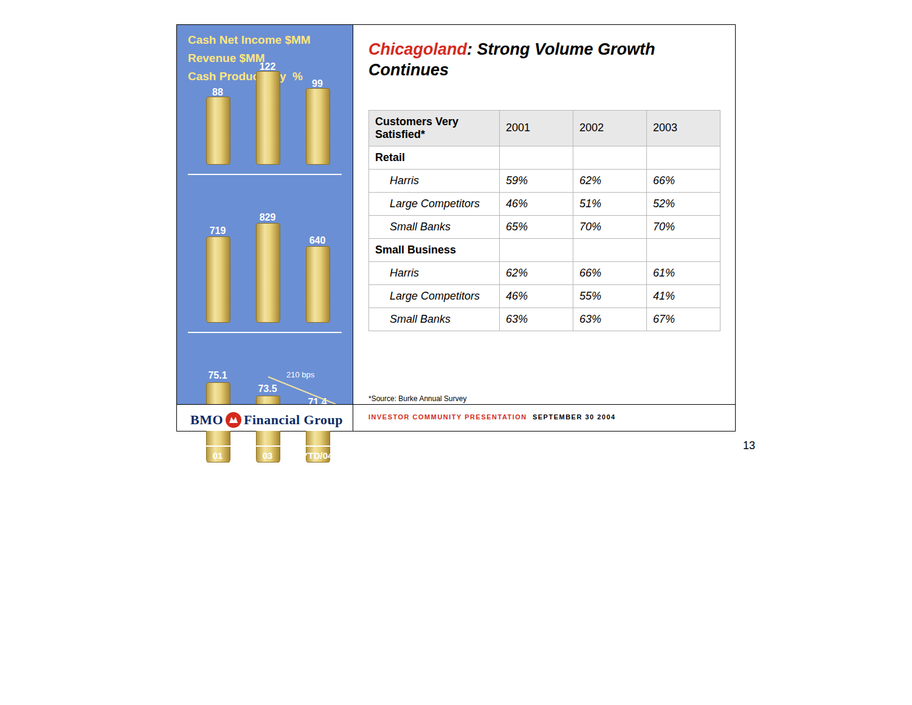Cash Net Income $MM
88
122
99
Revenue $MM
719
829
640
Cash Productivity %
75.1
73.5
71.4
210 bps
01
03
YTD/04
Chicagoland: Strong Volume Growth Continues
| Customers Very Satisfied* | 2001 | 2002 | 2003 |
| --- | --- | --- | --- |
| Retail | | | |
| Harris | 59% | 62% | 66% |
| Large Competitors | 46% | 51% | 52% |
| Small Banks | 65% | 70% | 70% |
| Small Business | | | |
| Harris | 62% | 66% | 61% |
| Large Competitors | 46% | 55% | 41% |
| Small Banks | 63% | 63% | 67% |
*Source: Burke Annual Survey
BMO Financial Group
INVESTOR COMMUNITY PRESENTATION SEPTEMBER 30 2004
13